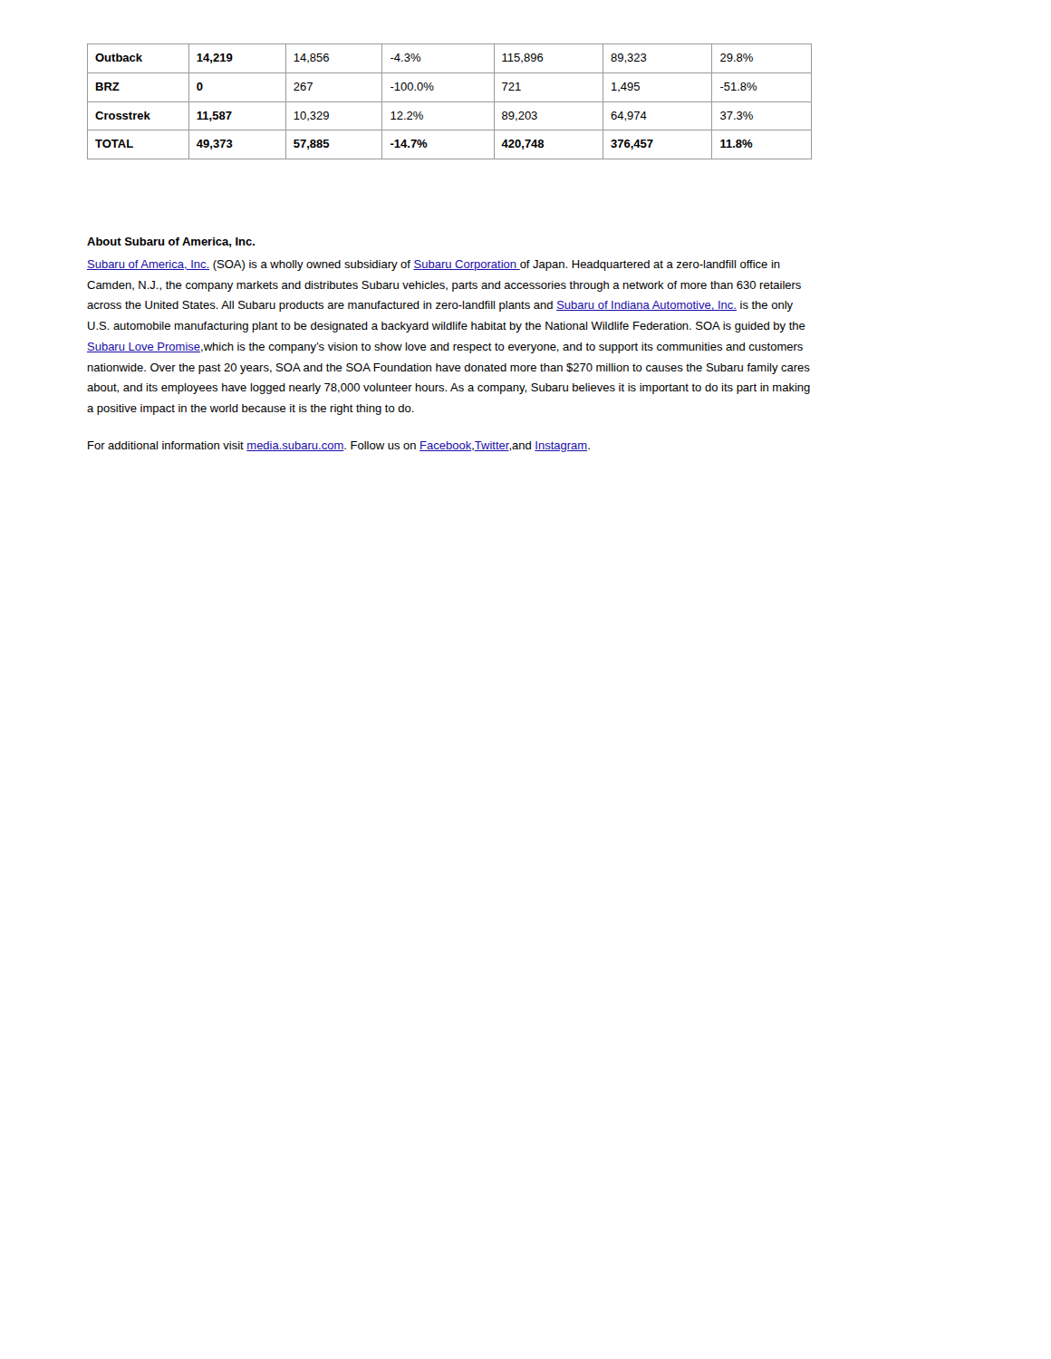| Outback | 14,219 | 14,856 | -4.3% | 115,896 | 89,323 | 29.8% |
| BRZ | 0 | 267 | -100.0% | 721 | 1,495 | -51.8% |
| Crosstrek | 11,587 | 10,329 | 12.2% | 89,203 | 64,974 | 37.3% |
| TOTAL | 49,373 | 57,885 | -14.7% | 420,748 | 376,457 | 11.8% |
About Subaru of America, Inc.
Subaru of America, Inc. (SOA) is a wholly owned subsidiary of Subaru Corporation of Japan. Headquartered at a zero-landfill office in Camden, N.J., the company markets and distributes Subaru vehicles, parts and accessories through a network of more than 630 retailers across the United States. All Subaru products are manufactured in zero-landfill plants and Subaru of Indiana Automotive, Inc. is the only U.S. automobile manufacturing plant to be designated a backyard wildlife habitat by the National Wildlife Federation. SOA is guided by the Subaru Love Promise,which is the company’s vision to show love and respect to everyone, and to support its communities and customers nationwide. Over the past 20 years, SOA and the SOA Foundation have donated more than $270 million to causes the Subaru family cares about, and its employees have logged nearly 78,000 volunteer hours. As a company, Subaru believes it is important to do its part in making a positive impact in the world because it is the right thing to do.
For additional information visit media.subaru.com. Follow us on Facebook,Twitter,and Instagram.